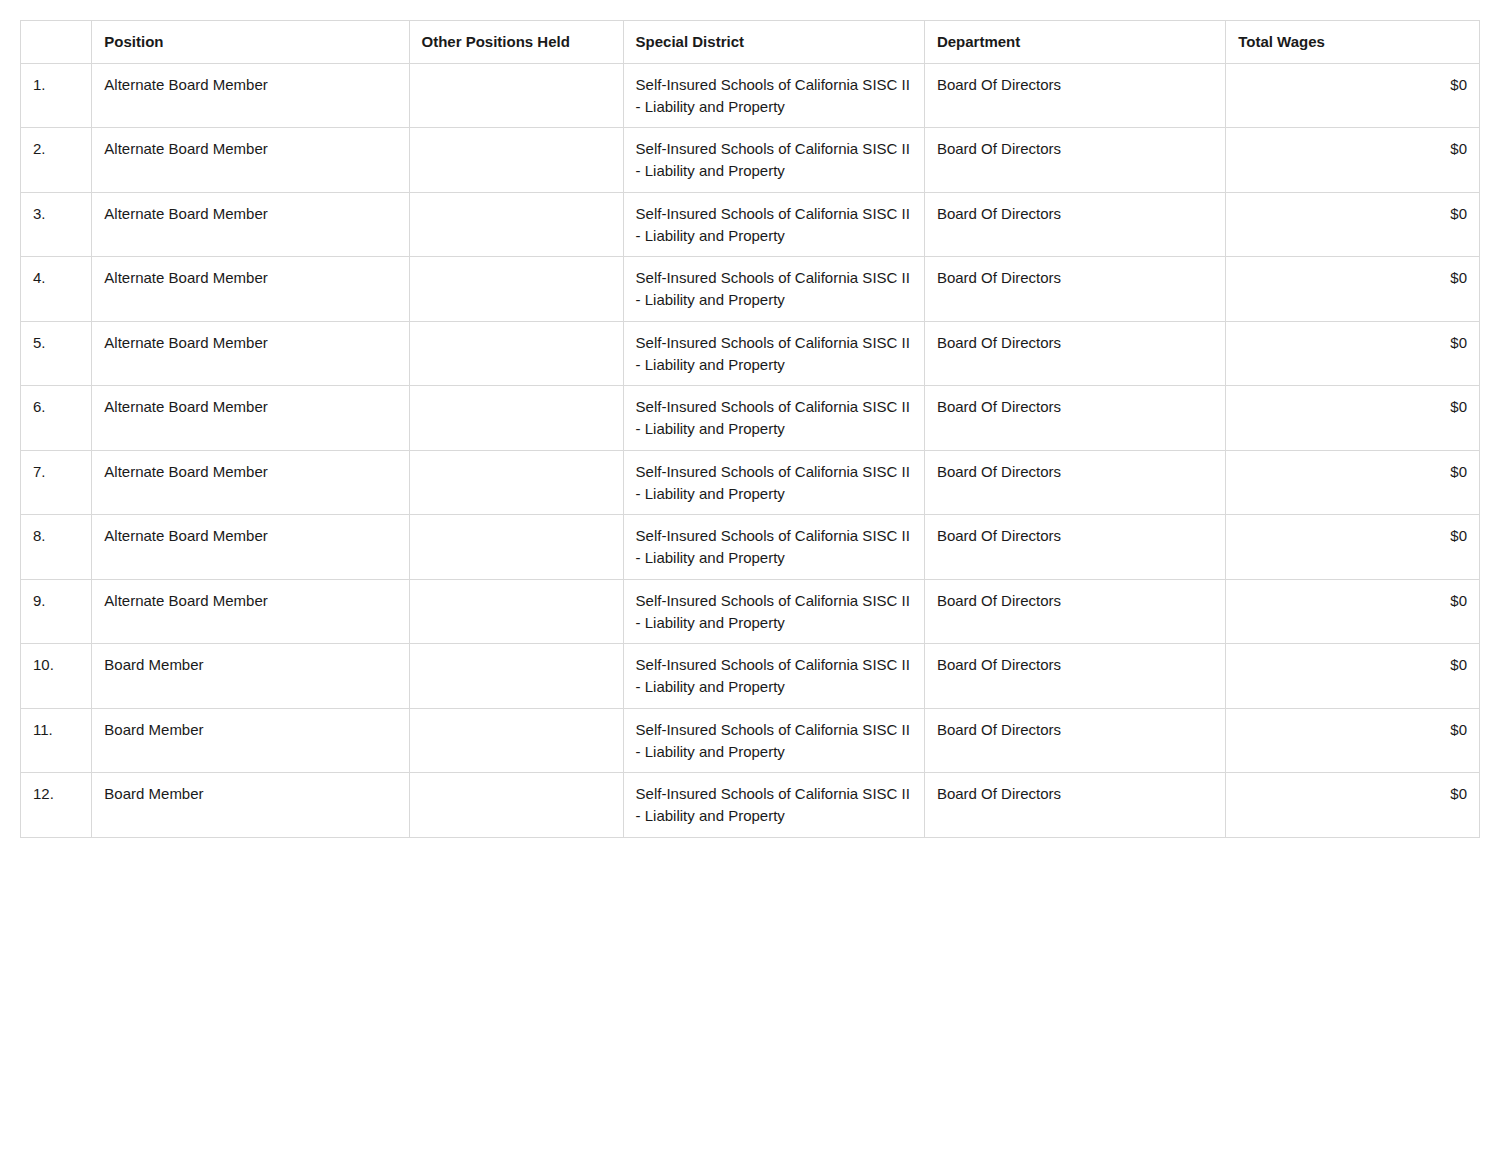| | Position | Other Positions Held | Special District | Department | Total Wages |
| --- | --- | --- | --- | --- | --- |
| 1. | Alternate Board Member | | Self-Insured Schools of California SISC II - Liability and Property | Board Of Directors | $0 |
| 2. | Alternate Board Member | | Self-Insured Schools of California SISC II - Liability and Property | Board Of Directors | $0 |
| 3. | Alternate Board Member | | Self-Insured Schools of California SISC II - Liability and Property | Board Of Directors | $0 |
| 4. | Alternate Board Member | | Self-Insured Schools of California SISC II - Liability and Property | Board Of Directors | $0 |
| 5. | Alternate Board Member | | Self-Insured Schools of California SISC II - Liability and Property | Board Of Directors | $0 |
| 6. | Alternate Board Member | | Self-Insured Schools of California SISC II - Liability and Property | Board Of Directors | $0 |
| 7. | Alternate Board Member | | Self-Insured Schools of California SISC II - Liability and Property | Board Of Directors | $0 |
| 8. | Alternate Board Member | | Self-Insured Schools of California SISC II - Liability and Property | Board Of Directors | $0 |
| 9. | Alternate Board Member | | Self-Insured Schools of California SISC II - Liability and Property | Board Of Directors | $0 |
| 10. | Board Member | | Self-Insured Schools of California SISC II - Liability and Property | Board Of Directors | $0 |
| 11. | Board Member | | Self-Insured Schools of California SISC II - Liability and Property | Board Of Directors | $0 |
| 12. | Board Member | | Self-Insured Schools of California SISC II - Liability and Property | Board Of Directors | $0 |